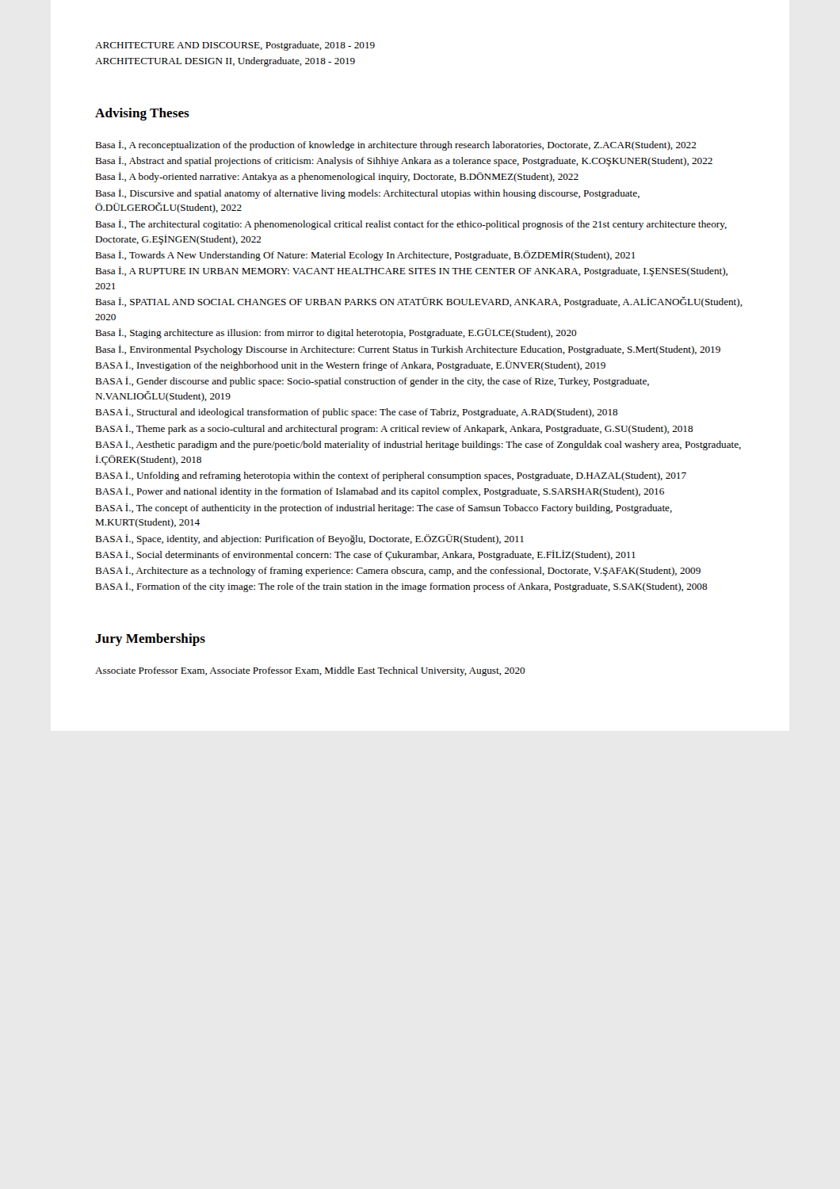ARCHITECTURE AND DISCOURSE, Postgraduate, 2018 - 2019
ARCHITECTURAL DESIGN II, Undergraduate, 2018 - 2019
Advising Theses
Basa İ., A reconceptualization of the production of knowledge in architecture through research laboratories, Doctorate, Z.ACAR(Student), 2022
Basa İ., Abstract and spatial projections of criticism: Analysis of Sihhiye Ankara as a tolerance space, Postgraduate, K.COŞKUNER(Student), 2022
Basa İ., A body-oriented narrative: Antakya as a phenomenological inquiry, Doctorate, B.DÖNMEZ(Student), 2022
Basa İ., Discursive and spatial anatomy of alternative living models: Architectural utopias within housing discourse, Postgraduate, Ö.DÜLGEROĞLU(Student), 2022
Basa İ., The architectural cogitatio: A phenomenological critical realist contact for the ethico-political prognosis of the 21st century architecture theory, Doctorate, G.EŞİNGEN(Student), 2022
Basa İ., Towards A New Understanding Of Nature: Material Ecology In Architecture, Postgraduate, B.ÖZDEMİR(Student), 2021
Basa İ., A RUPTURE IN URBAN MEMORY: VACANT HEALTHCARE SITES IN THE CENTER OF ANKARA, Postgraduate, I.ŞENSES(Student), 2021
Basa İ., SPATIAL AND SOCIAL CHANGES OF URBAN PARKS ON ATATÜRK BOULEVARD, ANKARA, Postgraduate, A.ALİCANOĞLU(Student), 2020
Basa İ., Staging architecture as illusion: from mirror to digital heterotopia, Postgraduate, E.GÜLCE(Student), 2020
Basa İ., Environmental Psychology Discourse in Architecture: Current Status in Turkish Architecture Education, Postgraduate, S.Mert(Student), 2019
BASA İ., Investigation of the neighborhood unit in the Western fringe of Ankara, Postgraduate, E.ÜNVER(Student), 2019
BASA İ., Gender discourse and public space: Socio-spatial construction of gender in the city, the case of Rize, Turkey, Postgraduate, N.VANLIOĞLU(Student), 2019
BASA İ., Structural and ideological transformation of public space: The case of Tabriz, Postgraduate, A.RAD(Student), 2018
BASA İ., Theme park as a socio-cultural and architectural program: A critical review of Ankapark, Ankara, Postgraduate, G.SU(Student), 2018
BASA İ., Aesthetic paradigm and the pure/poetic/bold materiality of industrial heritage buildings: The case of Zonguldak coal washery area, Postgraduate, İ.ÇÖREK(Student), 2018
BASA İ., Unfolding and reframing heterotopia within the context of peripheral consumption spaces, Postgraduate, D.HAZAL(Student), 2017
BASA İ., Power and national identity in the formation of Islamabad and its capitol complex, Postgraduate, S.SARSHAR(Student), 2016
BASA İ., The concept of authenticity in the protection of industrial heritage: The case of Samsun Tobacco Factory building, Postgraduate, M.KURT(Student), 2014
BASA İ., Space, identity, and abjection: Purification of Beyoğlu, Doctorate, E.ÖZGÜR(Student), 2011
BASA İ., Social determinants of environmental concern: The case of Çukurambar, Ankara, Postgraduate, E.FİLİZ(Student), 2011
BASA İ., Architecture as a technology of framing experience: Camera obscura, camp, and the confessional, Doctorate, V.ŞAFAK(Student), 2009
BASA İ., Formation of the city image: The role of the train station in the image formation process of Ankara, Postgraduate, S.SAK(Student), 2008
Jury Memberships
Associate Professor Exam, Associate Professor Exam, Middle East Technical University, August, 2020